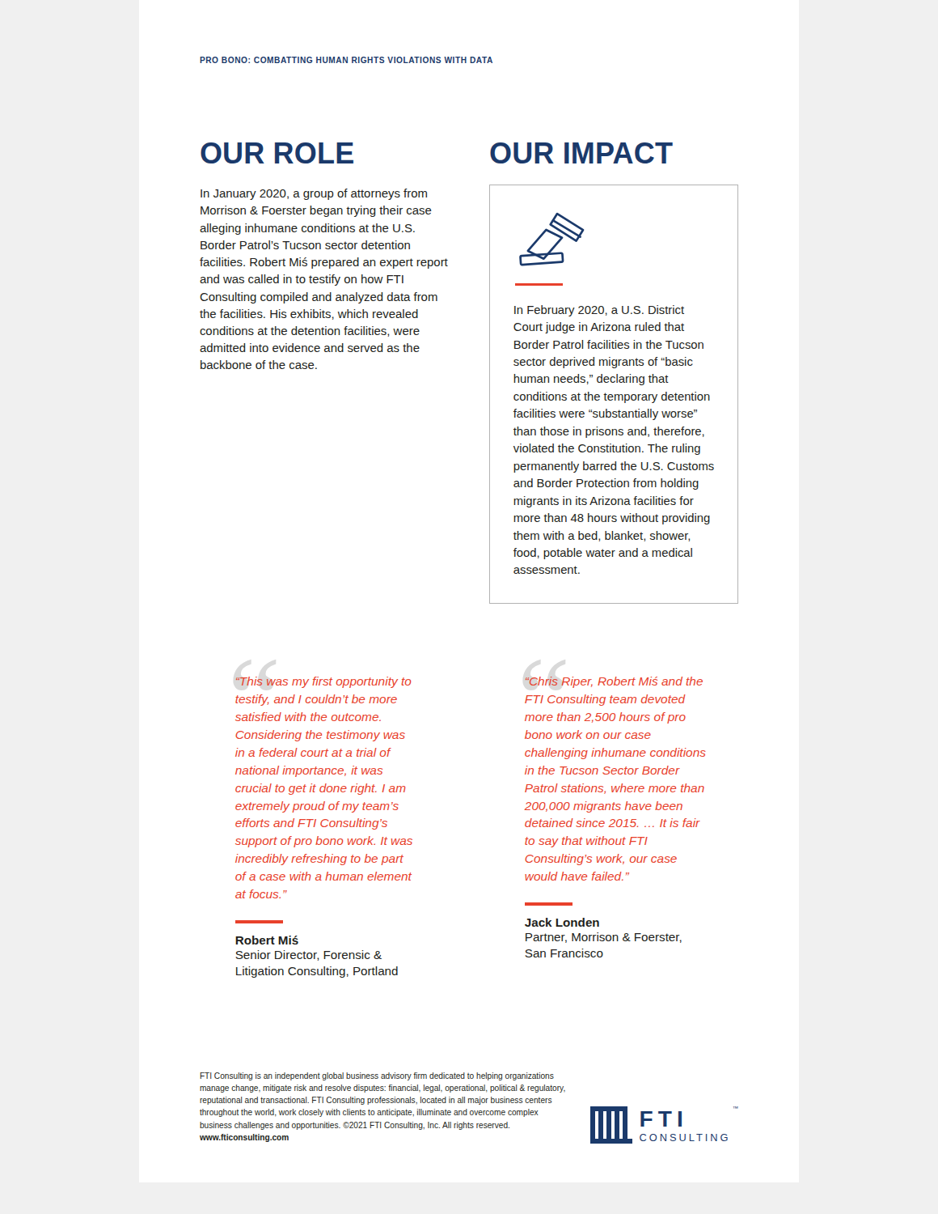Pro Bono: Combatting Human Rights Violations with Data
OUR ROLE
In January 2020, a group of attorneys from Morrison & Foerster began trying their case alleging inhumane conditions at the U.S. Border Patrol’s Tucson sector detention facilities. Robert Miś prepared an expert report and was called in to testify on how FTI Consulting compiled and analyzed data from the facilities. His exhibits, which revealed conditions at the detention facilities, were admitted into evidence and served as the backbone of the case.
OUR IMPACT
In February 2020, a U.S. District Court judge in Arizona ruled that Border Patrol facilities in the Tucson sector deprived migrants of “basic human needs,” declaring that conditions at the temporary detention facilities were “substantially worse” than those in prisons and, therefore, violated the Constitution. The ruling permanently barred the U.S. Customs and Border Protection from holding migrants in its Arizona facilities for more than 48 hours without providing them with a bed, blanket, shower, food, potable water and a medical assessment.
“
“This was my first opportunity to testify, and I couldn’t be more satisfied with the outcome. Considering the testimony was in a federal court at a trial of national importance, it was crucial to get it done right. I am extremely proud of my team’s efforts and FTI Consulting’s support of pro bono work. It was incredibly refreshing to be part of a case with a human element at focus.”
Robert Miś
Senior Director, Forensic & Litigation Consulting, Portland
“
“Chris Riper, Robert Miś and the FTI Consulting team devoted more than 2,500 hours of pro bono work on our case challenging inhumane conditions in the Tucson Sector Border Patrol stations, where more than 200,000 migrants have been detained since 2015. … It is fair to say that without FTI Consulting’s work, our case would have failed.”
Jack Londen
Partner, Morrison & Foerster, San Francisco
FTI Consulting is an independent global business advisory firm dedicated to helping organizations manage change, mitigate risk and resolve disputes: financial, legal, operational, political & regulatory, reputational and transactional. FTI Consulting professionals, located in all major business centers throughout the world, work closely with clients to anticipate, illuminate and overcome complex business challenges and opportunities. ©2021 FTI Consulting, Inc. All rights reserved. www.fticonsulting.com
™
FTI CONSULTING